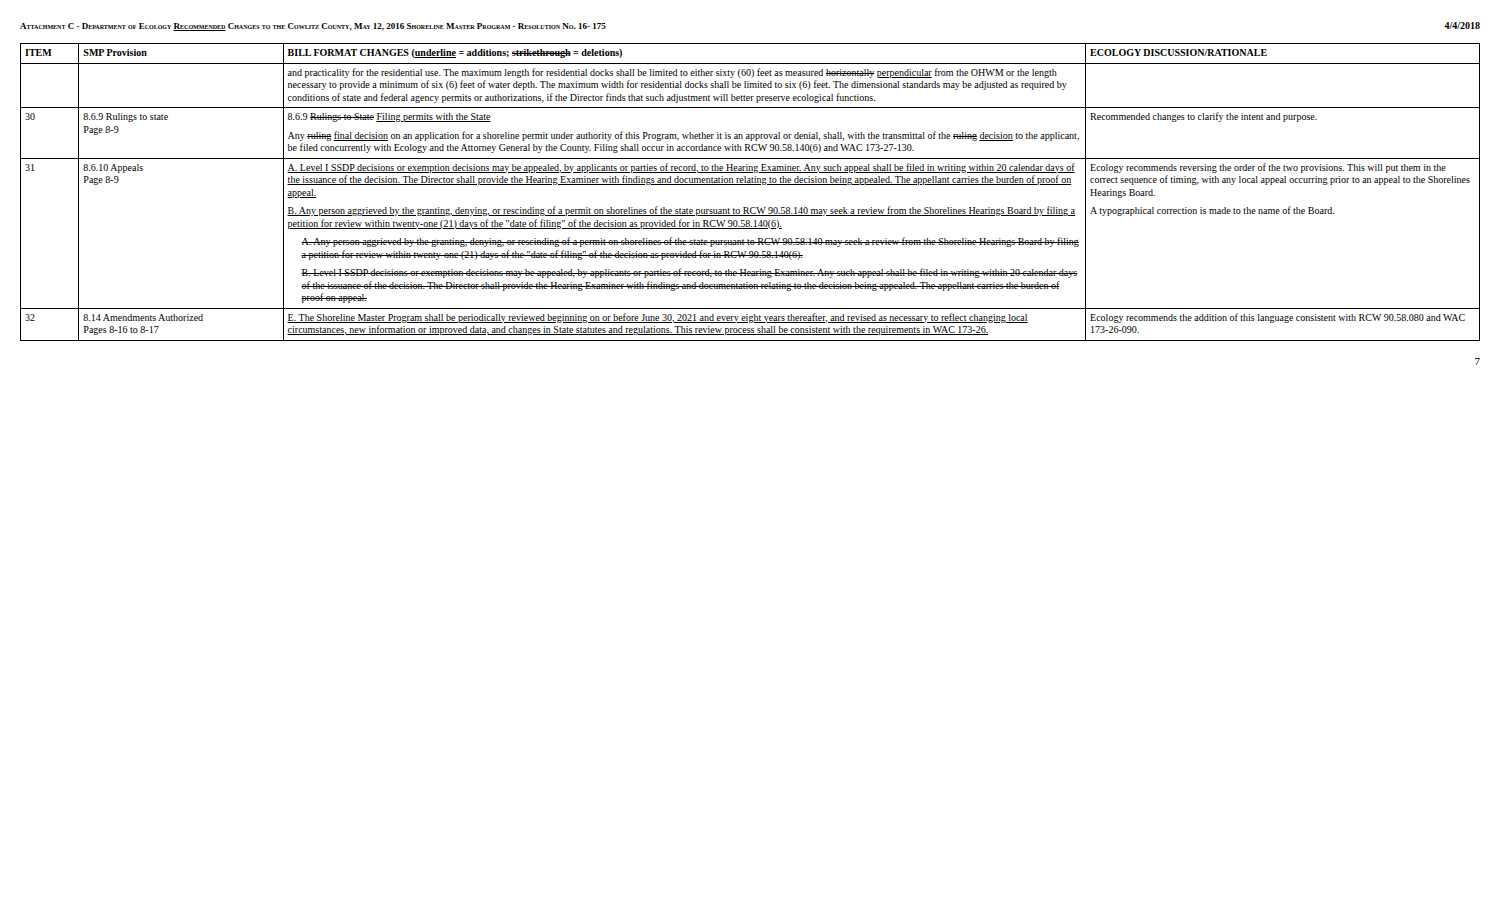Attachment C - Department of Ecology Recommended Changes to the Cowlitz County, May 12, 2016 Shoreline Master Program - Resolution No. 16- 175
4/4/2018
| ITEM | SMP Provision | BILL FORMAT CHANGES ( underline = additions; strikethrough = deletions) | ECOLOGY DISCUSSION/RATIONALE |
| --- | --- | --- | --- |
| | | and practicality for the residential use. The maximum length for residential docks shall be limited to either sixty (60) feet as measured horizontally perpendicular from the OHWM or the length necessary to provide a minimum of six (6) feet of water depth. The maximum width for residential docks shall be limited to six (6) feet. The dimensional standards may be adjusted as required by conditions of state and federal agency permits or authorizations, if the Director finds that such adjustment will better preserve ecological functions. | |
| 30 | 8.6.9 Rulings to state Page 8-9 | 8.6.9 Rulings to State Filing permits with the State Any ruling final decision on an application for a shoreline permit under authority of this Program, whether it is an approval or denial, shall, with the transmittal of the ruling decision to the applicant, be filed concurrently with Ecology and the Attorney General by the County. Filing shall occur in accordance with RCW 90.58.140(6) and WAC 173-27-130. | Recommended changes to clarify the intent and purpose. |
| 31 | 8.6.10 Appeals Page 8-9 | A. Level I SSDP decisions or exemption decisions may be appealed, by applicants or parties of record, to the Hearing Examiner. Any such appeal shall be filed in writing within 20 calendar days of the issuance of the decision. The Director shall provide the Hearing Examiner with findings and documentation relating to the decision being appealed. The appellant carries the burden of proof on appeal. B. Any person aggrieved by the granting, denying, or rescinding of a permit on shorelines of the state pursuant to RCW 90.58.140 may seek a review from the Shorelines Hearings Board by filing a petition for review within twenty-one (21) days of the "date of filing" of the decision as provided for in RCW 90.58.140(6). A. Any person aggrieved by the granting, denying, or rescinding of a permit on shorelines of the state pursuant to RCW 90.58.140 may seek a review from the Shoreline Hearings Board by filing a petition for review within twenty-one (21) days of the "date of filing" of the decision as provided for in RCW 90.58.140(6). B. Level I SSDP decisions or exemption decisions may be appealed, by applicants or parties of record, to the Hearing Examiner. Any such appeal shall be filed in writing within 20 calendar days of the issuance of the decision. The Director shall provide the Hearing Examiner with findings and documentation relating to the decision being appealed. The appellant carries the burden of proof on appeal. | Ecology recommends reversing the order of the two provisions. This will put them in the correct sequence of timing, with any local appeal occurring prior to an appeal to the Shorelines Hearings Board. A typographical correction is made to the name of the Board. |
| 32 | 8.14 Amendments Authorized Pages 8-16 to 8-17 | E. The Shoreline Master Program shall be periodically reviewed beginning on or before June 30, 2021 and every eight years thereafter, and revised as necessary to reflect changing local circumstances, new information or improved data, and changes in State statutes and regulations. This review process shall be consistent with the requirements in WAC 173-26. | Ecology recommends the addition of this language consistent with RCW 90.58.080 and WAC 173-26-090. |
7